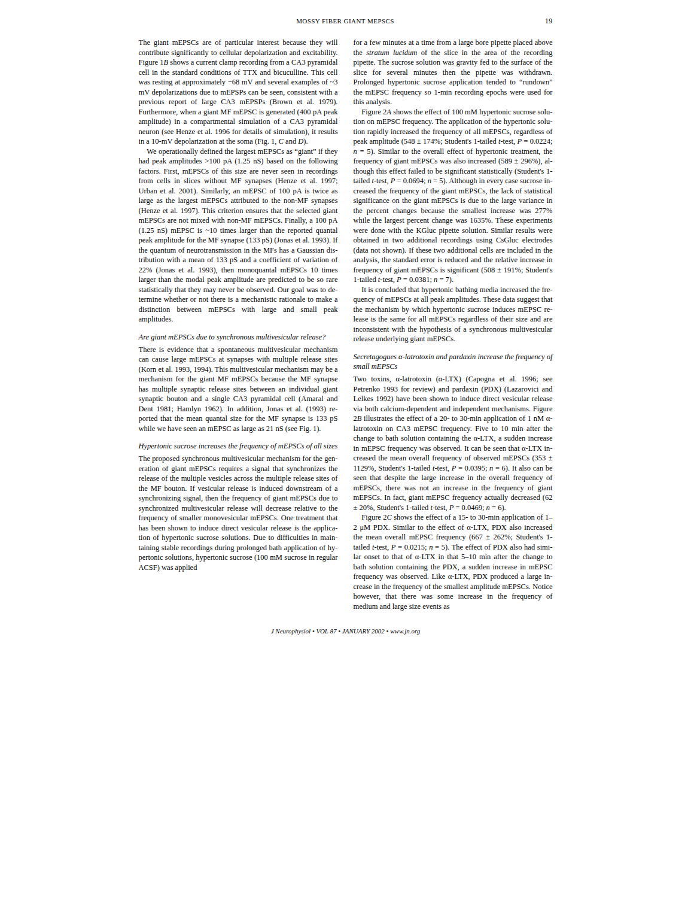Mossy Fiber Giant m EPSCs 19
The giant mEPSCs are of particular interest because they will contribute significantly to cellular depolarization and excitability. Figure 1B shows a current clamp recording from a CA3 pyramidal cell in the standard conditions of TTX and bicuculline. This cell was resting at approximately −68 mV and several examples of ~3 mV depolarizations due to mEPSPs can be seen, consistent with a previous report of large CA3 mEPSPs (Brown et al. 1979). Furthermore, when a giant MF mEPSC is generated (400 pA peak amplitude) in a compartmental simulation of a CA3 pyramidal neuron (see Henze et al. 1996 for details of simulation), it results in a 10-mV depolarization at the soma (Fig. 1, C and D).
We operationally defined the largest mEPSCs as “giant” if they had peak amplitudes >100 pA (1.25 nS) based on the following factors. First, mEPSCs of this size are never seen in recordings from cells in slices without MF synapses (Henze et al. 1997; Urban et al. 2001). Similarly, an mEPSC of 100 pA is twice as large as the largest mEPSCs attributed to the non-MF synapses (Henze et al. 1997). This criterion ensures that the selected giant mEPSCs are not mixed with non-MF mEPSCs. Finally, a 100 pA (1.25 nS) mEPSC is ~10 times larger than the reported quantal peak amplitude for the MF synapse (133 pS) (Jonas et al. 1993). If the quantum of neurotransmission in the MFs has a Gaussian distribution with a mean of 133 pS and a coefficient of variation of 22% (Jonas et al. 1993), then monoquantal mEPSCs 10 times larger than the modal peak amplitude are predicted to be so rare statistically that they may never be observed. Our goal was to determine whether or not there is a mechanistic rationale to make a distinction between mEPSCs with large and small peak amplitudes.
Are giant mEPSCs due to synchronous multivesicular release?
There is evidence that a spontaneous multivesicular mechanism can cause large mEPSCs at synapses with multiple release sites (Korn et al. 1993, 1994). This multivesicular mechanism may be a mechanism for the giant MF mEPSCs because the MF synapse has multiple synaptic release sites between an individual giant synaptic bouton and a single CA3 pyramidal cell (Amaral and Dent 1981; Hamlyn 1962). In addition, Jonas et al. (1993) reported that the mean quantal size for the MF synapse is 133 pS while we have seen an mEPSC as large as 21 nS (see Fig. 1).
Hypertonic sucrose increases the frequency of mEPSCs of all sizes
The proposed synchronous multivesicular mechanism for the generation of giant mEPSCs requires a signal that synchronizes the release of the multiple vesicles across the multiple release sites of the MF bouton. If vesicular release is induced downstream of a synchronizing signal, then the frequency of giant mEPSCs due to synchronized multivesicular release will decrease relative to the frequency of smaller monovesicular mEPSCs. One treatment that has been shown to induce direct vesicular release is the application of hypertonic sucrose solutions. Due to difficulties in maintaining stable recordings during prolonged bath application of hypertonic solutions, hypertonic sucrose (100 mM sucrose in regular ACSF) was applied
for a few minutes at a time from a large bore pipette placed above the stratum lucidum of the slice in the area of the recording pipette. The sucrose solution was gravity fed to the surface of the slice for several minutes then the pipette was withdrawn. Prolonged hypertonic sucrose application tended to “rundown” the mEPSC frequency so 1-min recording epochs were used for this analysis.
Figure 2A shows the effect of 100 mM hypertonic sucrose solution on mEPSC frequency. The application of the hypertonic solution rapidly increased the frequency of all mEPSCs, regardless of peak amplitude (548 ± 174%; Student's 1-tailed t-test, P = 0.0224; n = 5). Similar to the overall effect of hypertonic treatment, the frequency of giant mEPSCs was also increased (589 ± 296%), although this effect failed to be significant statistically (Student's 1-tailed t-test, P = 0.0694; n = 5). Although in every case sucrose increased the frequency of the giant mEPSCs, the lack of statistical significance on the giant mEPSCs is due to the large variance in the percent changes because the smallest increase was 277% while the largest percent change was 1635%. These experiments were done with the KGluc pipette solution. Similar results were obtained in two additional recordings using CsGluc electrodes (data not shown). If these two additional cells are included in the analysis, the standard error is reduced and the relative increase in frequency of giant mEPSCs is significant (508 ± 191%; Student's 1-tailed t-test, P = 0.0381; n = 7).
It is concluded that hypertonic bathing media increased the frequency of mEPSCs at all peak amplitudes. These data suggest that the mechanism by which hypertonic sucrose induces mEPSC release is the same for all mEPSCs regardless of their size and are inconsistent with the hypothesis of a synchronous multivesicular release underlying giant mEPSCs.
Secretagogues α-latrotoxin and pardaxin increase the frequency of small mEPSCs
Two toxins, α-latrotoxin (α-LTX) (Capogna et al. 1996; see Petrenko 1993 for review) and pardaxin (PDX) (Lazarovici and Lelkes 1992) have been shown to induce direct vesicular release via both calcium-dependent and independent mechanisms. Figure 2B illustrates the effect of a 20- to 30-min application of 1 nM α-latrotoxin on CA3 mEPSC frequency. Five to 10 min after the change to bath solution containing the α-LTX, a sudden increase in mEPSC frequency was observed. It can be seen that α-LTX increased the mean overall frequency of observed mEPSCs (353 ± 1129%, Student's 1-tailed t-test, P = 0.0395; n = 6). It also can be seen that despite the large increase in the overall frequency of mEPSCs, there was not an increase in the frequency of giant mEPSCs. In fact, giant mEPSC frequency actually decreased (62 ± 20%, Student's 1-tailed t-test, P = 0.0469; n = 6).
Figure 2C shows the effect of a 15- to 30-min application of 1–2 μM PDX. Similar to the effect of α-LTX, PDX also increased the mean overall mEPSC frequency (667 ± 262%; Student's 1-tailed t-test, P = 0.0215; n = 5). The effect of PDX also had similar onset to that of α-LTX in that 5–10 min after the change to bath solution containing the PDX, a sudden increase in mEPSC frequency was observed. Like α-LTX, PDX produced a large increase in the frequency of the smallest amplitude mEPSCs. Notice however, that there was some increase in the frequency of medium and large size events as
J Neurophysiol • VOL 87 • JANUARY 2002 • www.jn.org